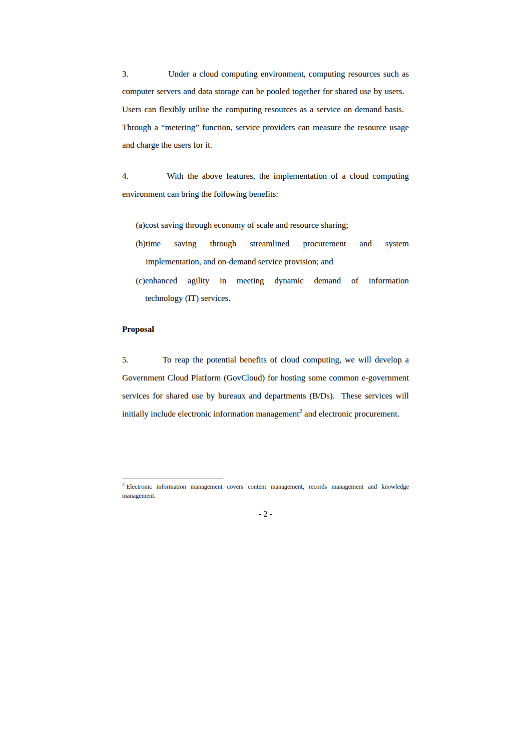3. Under a cloud computing environment, computing resources such as computer servers and data storage can be pooled together for shared use by users. Users can flexibly utilise the computing resources as a service on demand basis. Through a “metering” function, service providers can measure the resource usage and charge the users for it.
4. With the above features, the implementation of a cloud computing environment can bring the following benefits:
(a) cost saving through economy of scale and resource sharing;
(b) time saving through streamlined procurement and systemimplementation, and on-demand service provision; and
(c) enhanced agility in meeting dynamic demand of informationtechnology (IT) services.
Proposal
5. To reap the potential benefits of cloud computing, we will develop a Government Cloud Platform (GovCloud) for hosting some common e-government services for shared use by bureaux and departments (B/Ds). These services will initially include electronic information management2 and electronic procurement.
2 Electronic information management covers content management, records management and knowledge management.
- 2 -